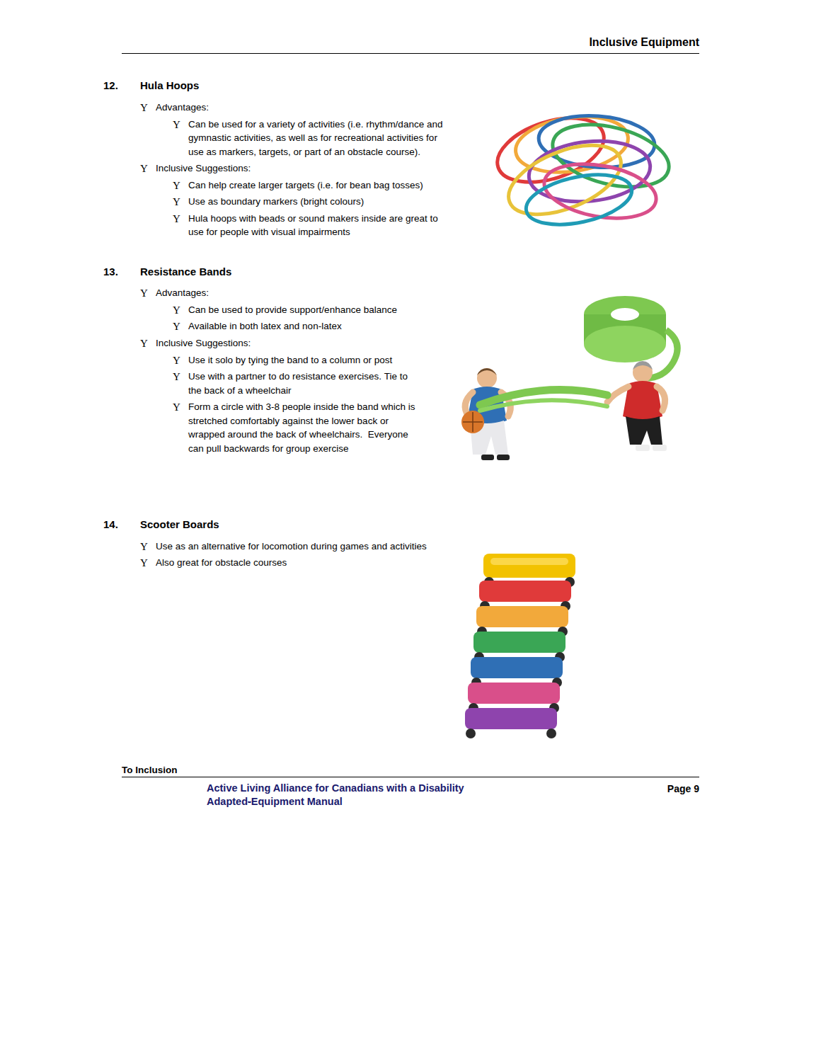Inclusive Equipment
12. Hula Hoops
Advantages:
Can be used for a variety of activities (i.e. rhythm/dance and gymnastic activities, as well as for recreational activities for use as markers, targets, or part of an obstacle course).
Inclusive Suggestions:
Can help create larger targets (i.e. for bean bag tosses)
Use as boundary markers (bright colours)
Hula hoops with beads or sound makers inside are great to use for people with visual impairments
13. Resistance Bands
Advantages:
Can be used to provide support/enhance balance
Available in both latex and non-latex
Inclusive Suggestions:
Use it solo by tying the band to a column or post
Use with a partner to do resistance exercises. Tie to the back of a wheelchair
Form a circle with 3-8 people inside the band which is stretched comfortably against the lower back or wrapped around the back of wheelchairs. Everyone can pull backwards for group exercise
14. Scooter Boards
Use as an alternative for locomotion during games and activities
Also great for obstacle courses
To Inclusion
Active Living Alliance for Canadians with a Disability
Adapted-Equipment Manual
Page 9